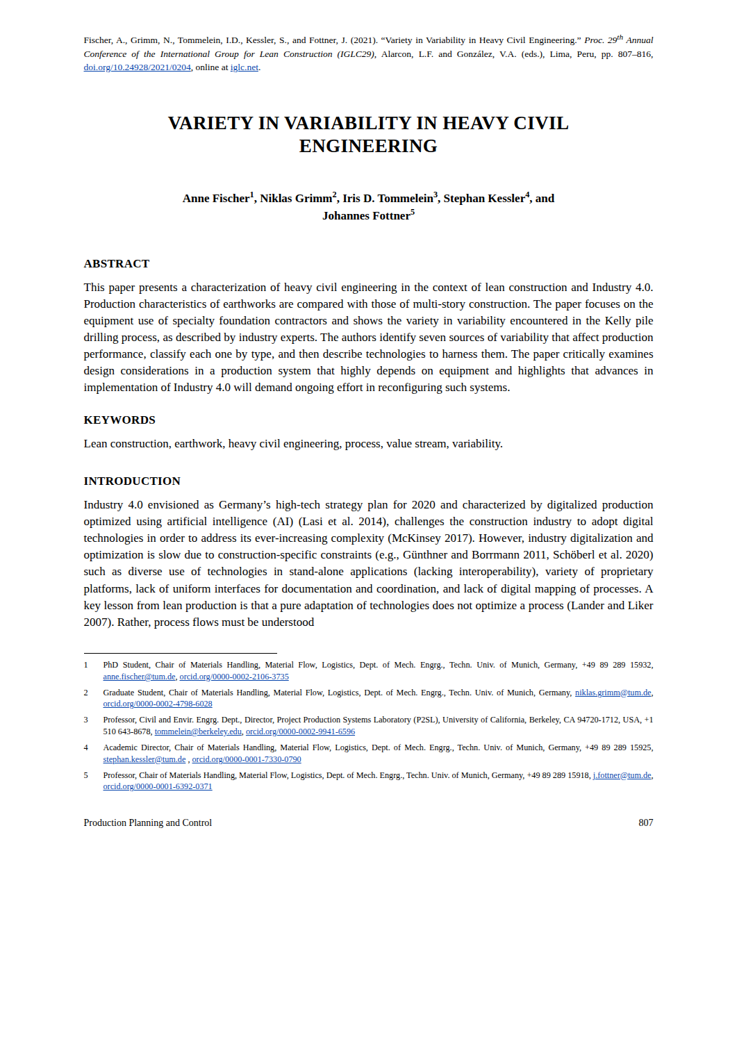Fischer, A., Grimm, N., Tommelein, I.D., Kessler, S., and Fottner, J. (2021). “Variety in Variability in Heavy Civil Engineering.” Proc. 29th Annual Conference of the International Group for Lean Construction (IGLC29), Alarcon, L.F. and González, V.A. (eds.), Lima, Peru, pp. 807–816, doi.org/10.24928/2021/0204, online at iglc.net.
Variety in Variability in Heavy Civil
Engineering
Anne Fischer1, Niklas Grimm2, Iris D. Tommelein3, Stephan Kessler4, and
Johannes Fottner5
Abstract
This paper presents a characterization of heavy civil engineering in the context of lean construction and Industry 4.0. Production characteristics of earthworks are compared with those of multi-story construction. The paper focuses on the equipment use of specialty foundation contractors and shows the variety in variability encountered in the Kelly pile drilling process, as described by industry experts. The authors identify seven sources of variability that affect production performance, classify each one by type, and then describe technologies to harness them. The paper critically examines design considerations in a production system that highly depends on equipment and highlights that advances in implementation of Industry 4.0 will demand ongoing effort in reconfiguring such systems.
Keywords
Lean construction, earthwork, heavy civil engineering, process, value stream, variability.
Introduction
Industry 4.0 envisioned as Germany’s high-tech strategy plan for 2020 and characterized by digitalized production optimized using artificial intelligence (AI) (Lasi et al. 2014), challenges the construction industry to adopt digital technologies in order to address its ever-increasing complexity (McKinsey 2017). However, industry digitalization and optimization is slow due to construction-specific constraints (e.g., Günthner and Borrmann 2011, Schöberl et al. 2020) such as diverse use of technologies in stand-alone applications (lacking interoperability), variety of proprietary platforms, lack of uniform interfaces for documentation and coordination, and lack of digital mapping of processes. A key lesson from lean production is that a pure adaptation of technologies does not optimize a process (Lander and Liker 2007). Rather, process flows must be understood
1
PhD Student, Chair of Materials Handling, Material Flow, Logistics, Dept. of Mech. Engrg., Techn. Univ. of Munich, Germany, +49 89 289 15932, anne.fischer@tum.de, orcid.org/0000-0002-2106-3735
2
Graduate Student, Chair of Materials Handling, Material Flow, Logistics, Dept. of Mech. Engrg., Techn. Univ. of Munich, Germany, niklas.grimm@tum.de, orcid.org/0000-0002-4798-6028
3
Professor, Civil and Envir. Engrg. Dept., Director, Project Production Systems Laboratory (P2SL), University of California, Berkeley, CA 94720-1712, USA, +1 510 643-8678, tommelein@berkeley.edu, orcid.org/0000-0002-9941-6596
4
Academic Director, Chair of Materials Handling, Material Flow, Logistics, Dept. of Mech. Engrg., Techn. Univ. of Munich, Germany, +49 89 289 15925, stephan.kessler@tum.de , orcid.org/0000-0001-7330-0790
5
Professor, Chair of Materials Handling, Material Flow, Logistics, Dept. of Mech. Engrg., Techn. Univ. of Munich, Germany, +49 89 289 15918, j.fottner@tum.de, orcid.org/0000-0001-6392-0371
Production Planning and Control 807